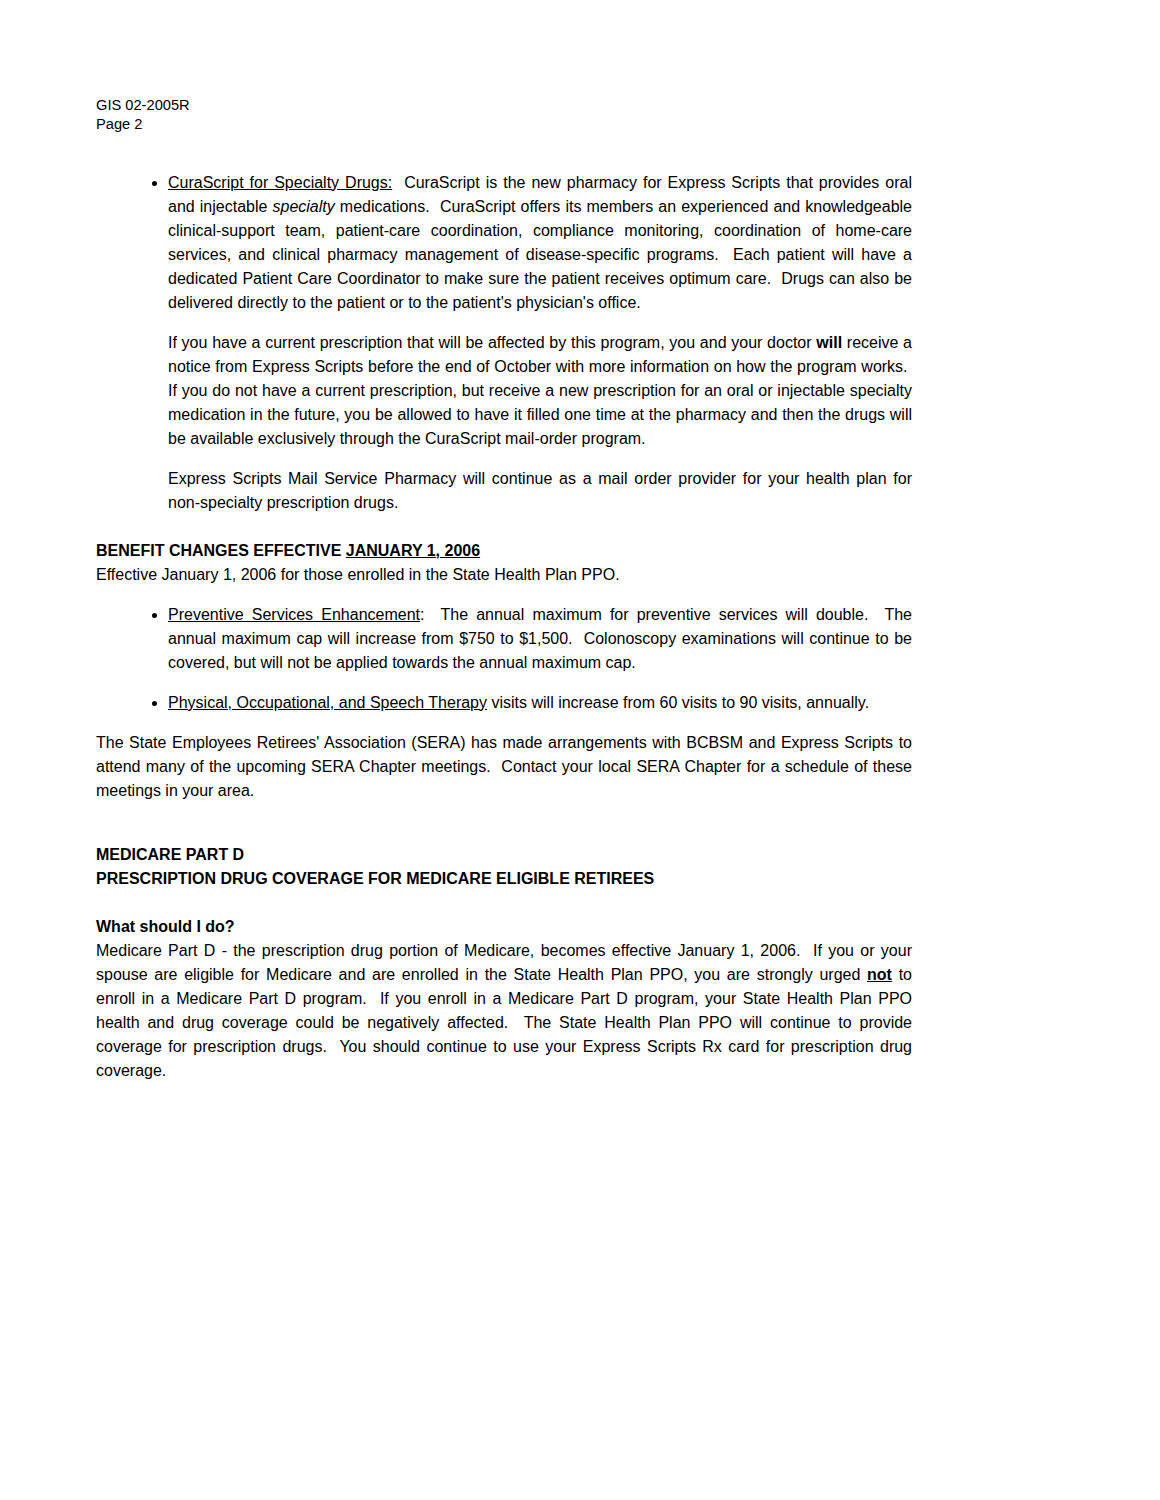GIS 02-2005R
Page 2
CuraScript for Specialty Drugs: CuraScript is the new pharmacy for Express Scripts that provides oral and injectable specialty medications. CuraScript offers its members an experienced and knowledgeable clinical-support team, patient-care coordination, compliance monitoring, coordination of home-care services, and clinical pharmacy management of disease-specific programs. Each patient will have a dedicated Patient Care Coordinator to make sure the patient receives optimum care. Drugs can also be delivered directly to the patient or to the patient's physician's office.
If you have a current prescription that will be affected by this program, you and your doctor will receive a notice from Express Scripts before the end of October with more information on how the program works. If you do not have a current prescription, but receive a new prescription for an oral or injectable specialty medication in the future, you be allowed to have it filled one time at the pharmacy and then the drugs will be available exclusively through the CuraScript mail-order program.
Express Scripts Mail Service Pharmacy will continue as a mail order provider for your health plan for non-specialty prescription drugs.
Benefit Changes Effective January 1, 2006
Effective January 1, 2006 for those enrolled in the State Health Plan PPO.
Preventive Services Enhancement: The annual maximum for preventive services will double. The annual maximum cap will increase from $750 to $1,500. Colonoscopy examinations will continue to be covered, but will not be applied towards the annual maximum cap.
Physical, Occupational, and Speech Therapy visits will increase from 60 visits to 90 visits, annually.
The State Employees Retirees' Association (SERA) has made arrangements with BCBSM and Express Scripts to attend many of the upcoming SERA Chapter meetings. Contact your local SERA Chapter for a schedule of these meetings in your area.
Medicare Part D
Prescription Drug Coverage for Medicare Eligible Retirees
What should I do?
Medicare Part D - the prescription drug portion of Medicare, becomes effective January 1, 2006. If you or your spouse are eligible for Medicare and are enrolled in the State Health Plan PPO, you are strongly urged not to enroll in a Medicare Part D program. If you enroll in a Medicare Part D program, your State Health Plan PPO health and drug coverage could be negatively affected. The State Health Plan PPO will continue to provide coverage for prescription drugs. You should continue to use your Express Scripts Rx card for prescription drug coverage.